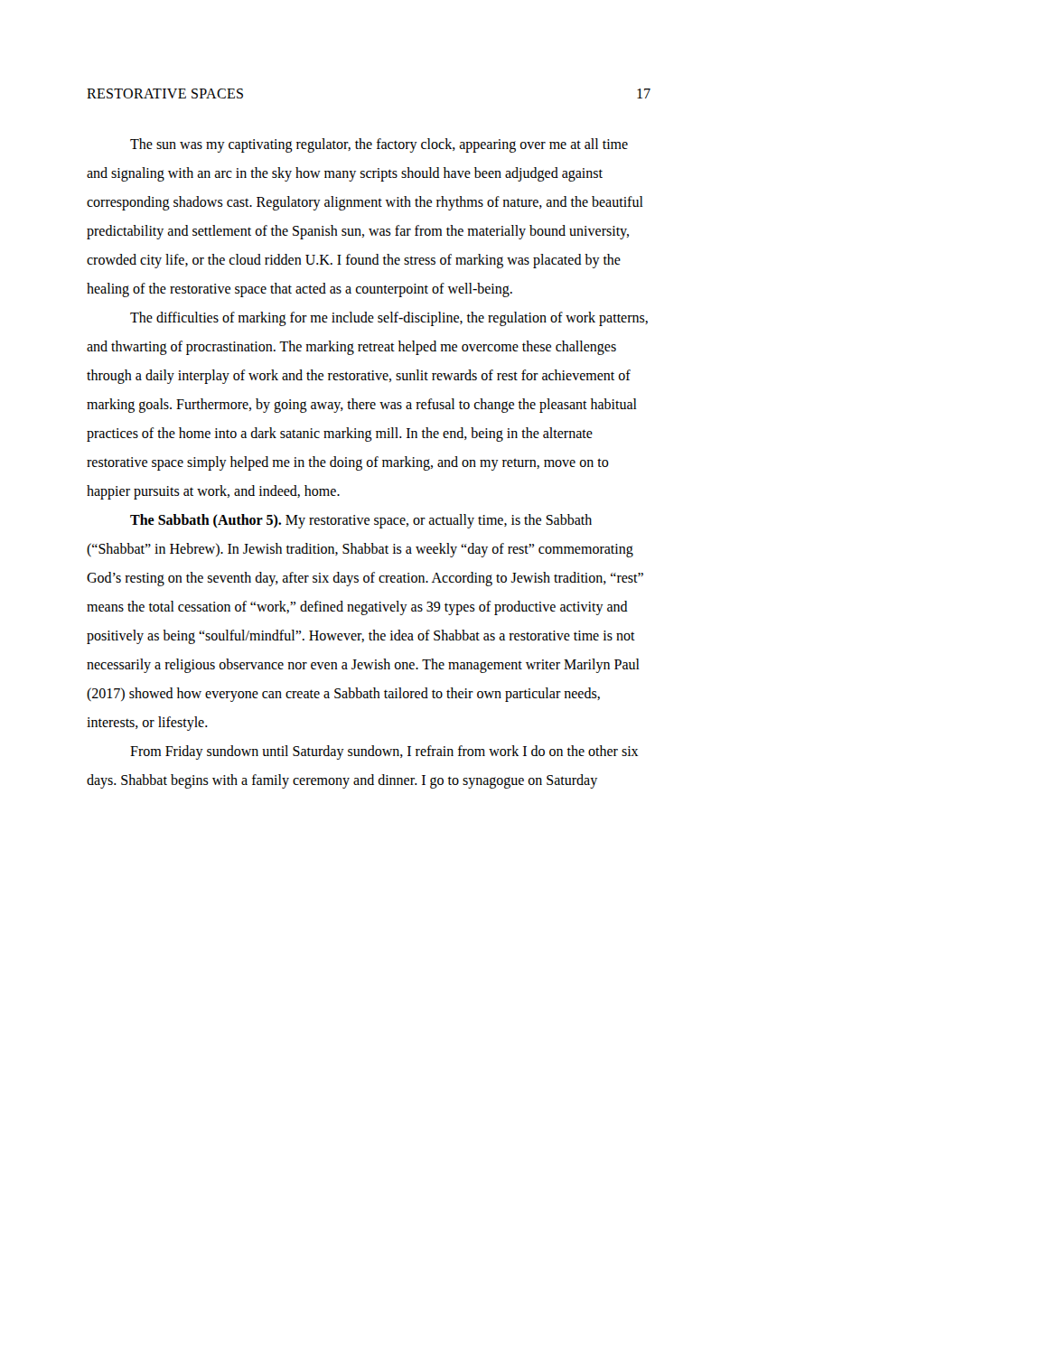RESTORATIVE SPACES 17
The sun was my captivating regulator, the factory clock, appearing over me at all time and signaling with an arc in the sky how many scripts should have been adjudged against corresponding shadows cast. Regulatory alignment with the rhythms of nature, and the beautiful predictability and settlement of the Spanish sun, was far from the materially bound university, crowded city life, or the cloud ridden U.K. I found the stress of marking was placated by the healing of the restorative space that acted as a counterpoint of well-being.
The difficulties of marking for me include self-discipline, the regulation of work patterns, and thwarting of procrastination. The marking retreat helped me overcome these challenges through a daily interplay of work and the restorative, sunlit rewards of rest for achievement of marking goals. Furthermore, by going away, there was a refusal to change the pleasant habitual practices of the home into a dark satanic marking mill. In the end, being in the alternate restorative space simply helped me in the doing of marking, and on my return, move on to happier pursuits at work, and indeed, home.
The Sabbath (Author 5). My restorative space, or actually time, is the Sabbath (“Shabbat” in Hebrew). In Jewish tradition, Shabbat is a weekly “day of rest” commemorating God’s resting on the seventh day, after six days of creation. According to Jewish tradition, “rest” means the total cessation of “work,” defined negatively as 39 types of productive activity and positively as being “soulful/mindful”. However, the idea of Shabbat as a restorative time is not necessarily a religious observance nor even a Jewish one. The management writer Marilyn Paul (2017) showed how everyone can create a Sabbath tailored to their own particular needs, interests, or lifestyle.
From Friday sundown until Saturday sundown, I refrain from work I do on the other six days. Shabbat begins with a family ceremony and dinner. I go to synagogue on Saturday